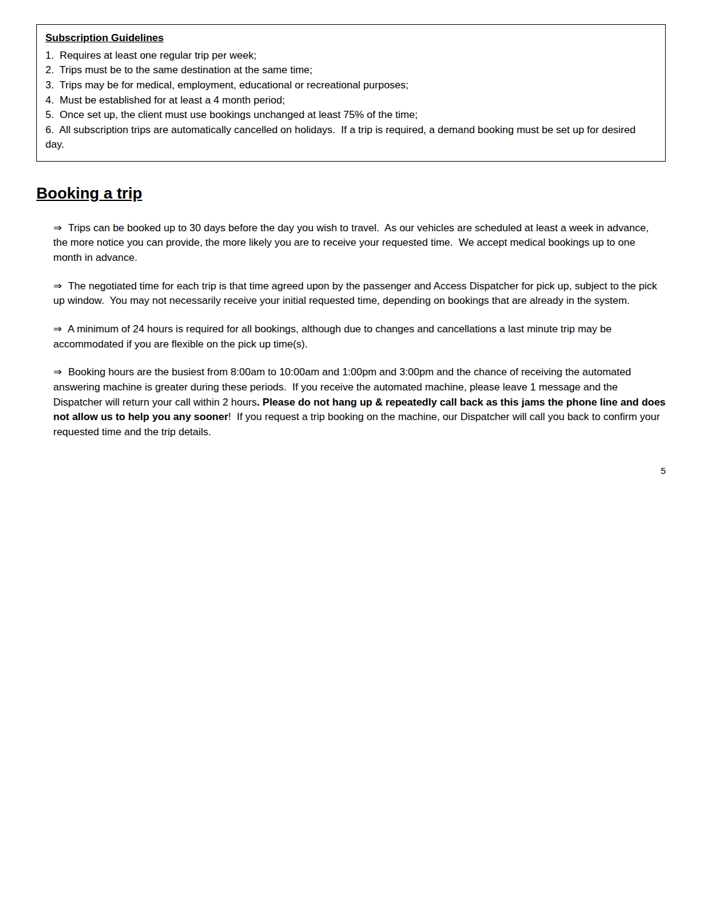Subscription Guidelines
1. Requires at least one regular trip per week;
2. Trips must be to the same destination at the same time;
3. Trips may be for medical, employment, educational or recreational purposes;
4. Must be established for at least a 4 month period;
5. Once set up, the client must use bookings unchanged at least 75% of the time;
6. All subscription trips are automatically cancelled on holidays. If a trip is required, a demand booking must be set up for desired day.
Booking a trip
⇒ Trips can be booked up to 30 days before the day you wish to travel. As our vehicles are scheduled at least a week in advance, the more notice you can provide, the more likely you are to receive your requested time. We accept medical bookings up to one month in advance.
⇒ The negotiated time for each trip is that time agreed upon by the passenger and Access Dispatcher for pick up, subject to the pick up window. You may not necessarily receive your initial requested time, depending on bookings that are already in the system.
⇒ A minimum of 24 hours is required for all bookings, although due to changes and cancellations a last minute trip may be accommodated if you are flexible on the pick up time(s).
⇒ Booking hours are the busiest from 8:00am to 10:00am and 1:00pm and 3:00pm and the chance of receiving the automated answering machine is greater during these periods. If you receive the automated machine, please leave 1 message and the Dispatcher will return your call within 2 hours. Please do not hang up & repeatedly call back as this jams the phone line and does not allow us to help you any sooner! If you request a trip booking on the machine, our Dispatcher will call you back to confirm your requested time and the trip details.
5